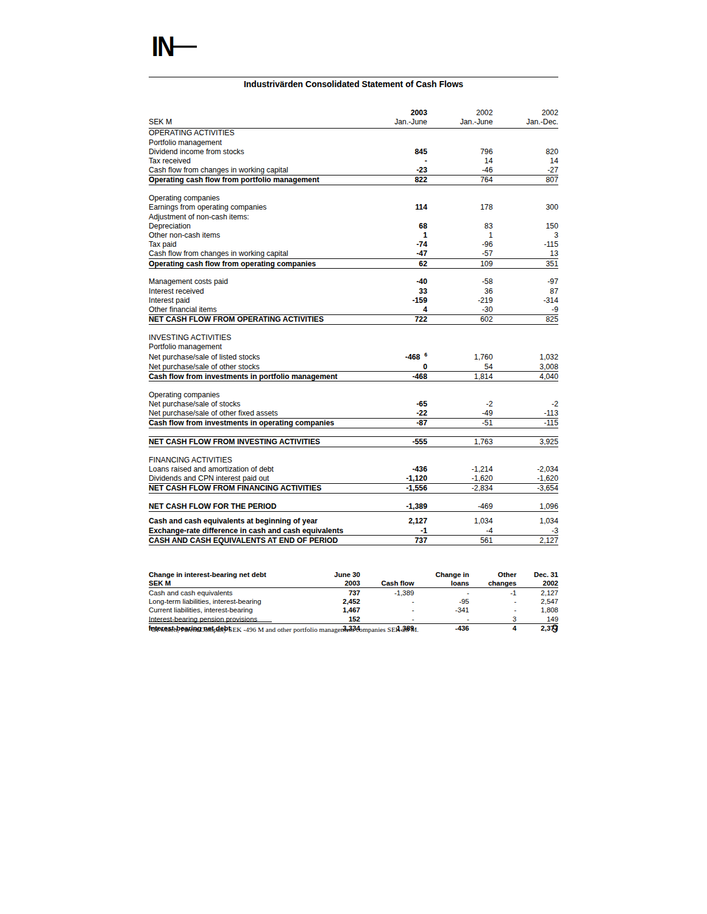IN
Industrivärden Consolidated Statement of Cash Flows
| | 2003 | 2002 | 2002 |
| SEK M | Jan.-June | Jan.-June | Jan.-Dec. |
| OPERATING ACTIVITIES | | | |
| Portfolio management | | | |
| Dividend income from stocks | 845 | 796 | 820 |
| Tax received | - | 14 | 14 |
| Cash flow from changes in working capital | -23 | -46 | -27 |
| Operating cash flow from portfolio management | 822 | 764 | 807 |
| Operating companies | | | |
| Earnings from operating companies | 114 | 178 | 300 |
| Adjustment of non-cash items: | | | |
| Depreciation | 68 | 83 | 150 |
| Other non-cash items | 1 | 1 | 3 |
| Tax paid | -74 | -96 | -115 |
| Cash flow from changes in working capital | -47 | -57 | 13 |
| Operating cash flow from operating companies | 62 | 109 | 351 |
| Management costs paid | -40 | -58 | -97 |
| Interest received | 33 | 36 | 87 |
| Interest paid | -159 | -219 | -314 |
| Other financial items | 4 | -30 | -9 |
| NET CASH FLOW FROM OPERATING ACTIVITIES | 722 | 602 | 825 |
| INVESTING ACTIVITIES | | | |
| Portfolio management | | | |
| Net purchase/sale of listed stocks | -468 6 | 1,760 | 1,032 |
| Net purchase/sale of other stocks | 0 | 54 | 3,008 |
| Cash flow from investments in portfolio management | -468 | 1,814 | 4,040 |
| Operating companies | | | |
| Net purchase/sale of stocks | -65 | -2 | -2 |
| Net purchase/sale of other fixed assets | -22 | -49 | -113 |
| Cash flow from investments in operating companies | -87 | -51 | -115 |
| NET CASH FLOW FROM INVESTING ACTIVITIES | -555 | 1,763 | 3,925 |
| FINANCING ACTIVITIES | | | |
| Loans raised and amortization of debt | -436 | -1,214 | -2,034 |
| Dividends and CPN interest paid out | -1,120 | -1,620 | -1,620 |
| NET CASH FLOW FROM FINANCING ACTIVITIES | -1,556 | -2,834 | -3,654 |
| NET CASH FLOW FOR THE PERIOD | -1,389 | -469 | 1,096 |
| Cash and cash equivalents at beginning of year | 2,127 | 1,034 | 1,034 |
| Exchange-rate difference in cash and cash equivalents | -1 | -4 | -3 |
| CASH AND CASH EQUIVALENTS AT END OF PERIOD | 737 | 561 | 2,127 |
| Change in interest-bearing net debt | June 30 | | Change in | Other | Dec. 31 |
| --- | --- | --- | --- | --- | --- |
| SEK M | 2003 | Cash flow | loans | changes | 2002 |
| Cash and cash equivalents | 737 | -1,389 | - | -1 | 2,127 |
| Long-term liabilities, interest-bearing | 2,452 | - | -95 | - | 2,547 |
| Current liabilities, interest-bearing | 1,467 | - | -341 | - | 1,808 |
| Interest-bearing pension provisions | 152 | - | - | 3 | 149 |
| Interest-bearing net debt | 3,334 | 1,389 | -436 | 4 | 2,377 |
6 Of which, Parent Company SEK -496 M and other portfolio management companies SEK 28 M.
9